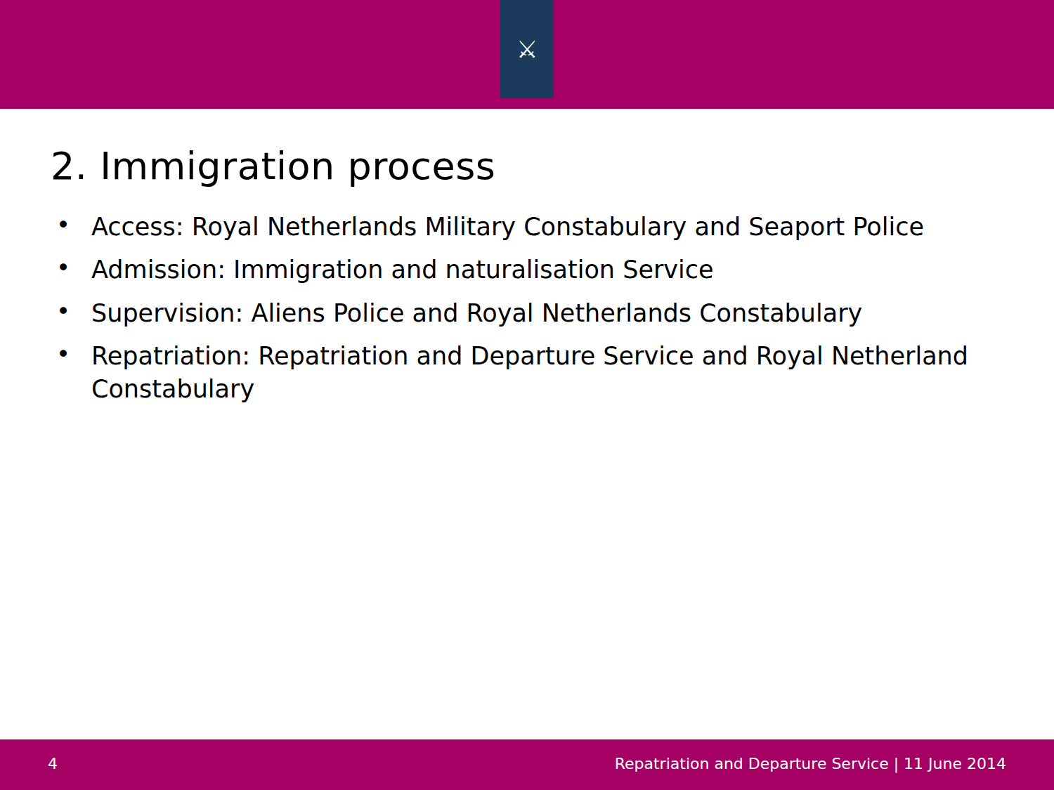⚔
2. Immigration process
Access: Royal Netherlands Military Constabulary and Seaport Police
Admission: Immigration and naturalisation Service
Supervision: Aliens Police and Royal Netherlands Constabulary
Repatriation: Repatriation and Departure Service and Royal Netherland Constabulary
4 Repatriation and Departure Service | 11 June 2014